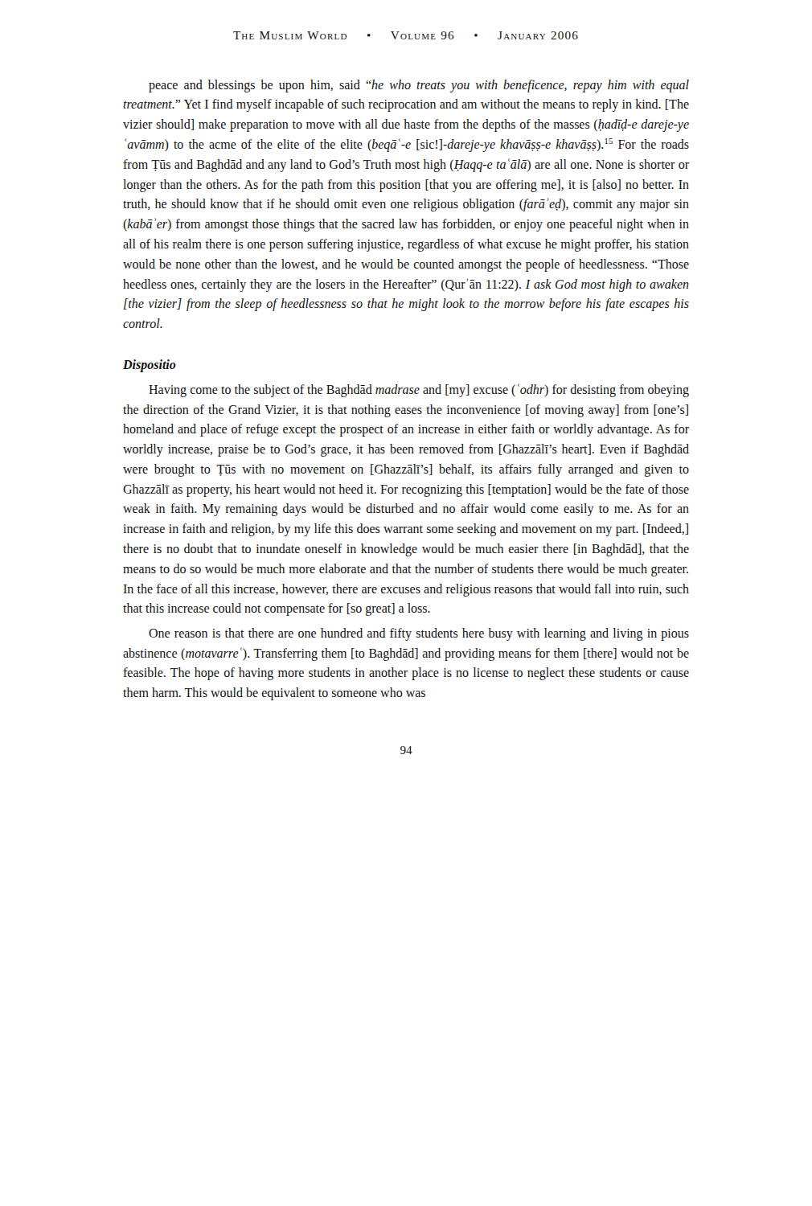The Muslim World•Volume 96•January 2006
peace and blessings be upon him, said “he who treats you with beneficence, repay him with equal treatment.” Yet I find myself incapable of such reciprocation and am without the means to reply in kind. [The vizier should] make preparation to move with all due haste from the depths of the masses (ḥadīḍ-e dareje-ye ʿavāmm) to the acme of the elite of the elite (beqāʿ-e [sic!]-dareje-ye khavāṣṣ-e khavāṣṣ).15 For the roads from Ṭūs and Baghdād and any land to God’s Truth most high (Ḥaqq-e taʿālā) are all one. None is shorter or longer than the others. As for the path from this position [that you are offering me], it is [also] no better. In truth, he should know that if he should omit even one religious obligation (farāʾeḍ), commit any major sin (kabāʾer) from amongst those things that the sacred law has forbidden, or enjoy one peaceful night when in all of his realm there is one person suffering injustice, regardless of what excuse he might proffer, his station would be none other than the lowest, and he would be counted amongst the people of heedlessness. “Those heedless ones, certainly they are the losers in the Hereafter” (Qurʾān 11:22). I ask God most high to awaken [the vizier] from the sleep of heedlessness so that he might look to the morrow before his fate escapes his control.
Dispositio
Having come to the subject of the Baghdād madrase and [my] excuse (ʿodhr) for desisting from obeying the direction of the Grand Vizier, it is that nothing eases the inconvenience [of moving away] from [one’s] homeland and place of refuge except the prospect of an increase in either faith or worldly advantage. As for worldly increase, praise be to God’s grace, it has been removed from [Ghazzālī’s heart]. Even if Baghdād were brought to Ṭūs with no movement on [Ghazzālī’s] behalf, its affairs fully arranged and given to Ghazzālī as property, his heart would not heed it. For recognizing this [temptation] would be the fate of those weak in faith. My remaining days would be disturbed and no affair would come easily to me. As for an increase in faith and religion, by my life this does warrant some seeking and movement on my part. [Indeed,] there is no doubt that to inundate oneself in knowledge would be much easier there [in Baghdād], that the means to do so would be much more elaborate and that the number of students there would be much greater. In the face of all this increase, however, there are excuses and religious reasons that would fall into ruin, such that this increase could not compensate for [so great] a loss.
One reason is that there are one hundred and fifty students here busy with learning and living in pious abstinence (motavarreʿ). Transferring them [to Baghdād] and providing means for them [there] would not be feasible. The hope of having more students in another place is no license to neglect these students or cause them harm. This would be equivalent to someone who was
94